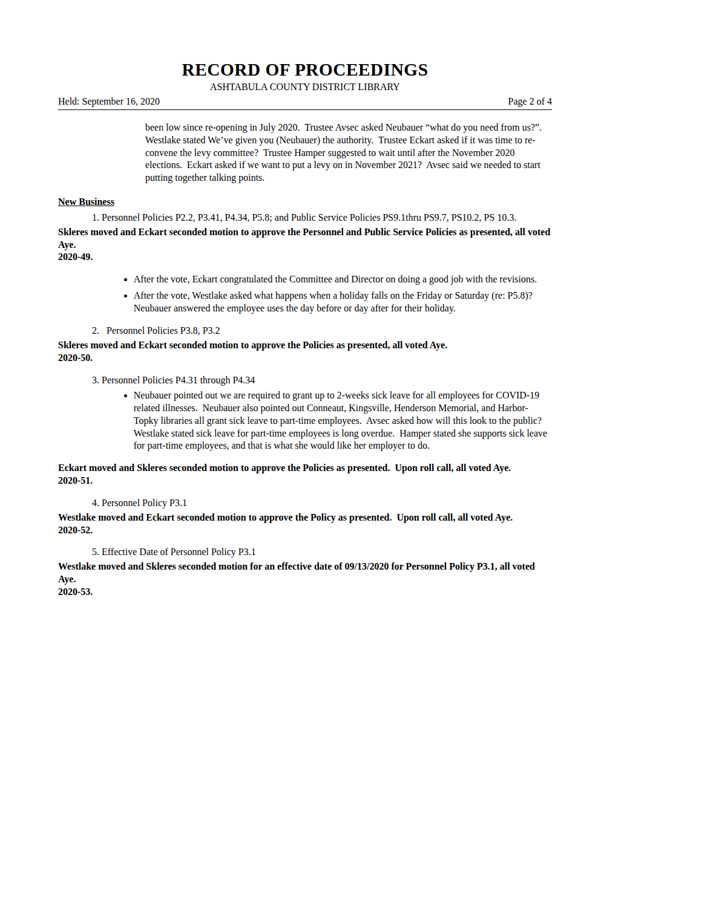RECORD OF PROCEEDINGS
ASHTABULA COUNTY DISTRICT LIBRARY
Held: September 16, 2020 Page 2 of 4
been low since re-opening in July 2020. Trustee Avsec asked Neubauer “what do you need from us?”. Westlake stated We’ve given you (Neubauer) the authority. Trustee Eckart asked if it was time to re-convene the levy committee? Trustee Hamper suggested to wait until after the November 2020 elections. Eckart asked if we want to put a levy on in November 2021? Avsec said we needed to start putting together talking points.
New Business
Personnel Policies P2.2, P3.41, P4.34, P5.8; and Public Service Policies PS9.1thru PS9.7, PS10.2, PS 10.3.
Skleres moved and Eckart seconded motion to approve the Personnel and Public Service Policies as presented, all voted Aye.
2020-49.
After the vote, Eckart congratulated the Committee and Director on doing a good job with the revisions.
After the vote, Westlake asked what happens when a holiday falls on the Friday or Saturday (re: P5.8)? Neubauer answered the employee uses the day before or day after for their holiday.
Personnel Policies P3.8, P3.2
Skleres moved and Eckart seconded motion to approve the Policies as presented, all voted Aye.
2020-50.
Personnel Policies P4.31 through P4.34
Neubauer pointed out we are required to grant up to 2-weeks sick leave for all employees for COVID-19 related illnesses. Neubauer also pointed out Conneaut, Kingsville, Henderson Memorial, and Harbor-Topky libraries all grant sick leave to part-time employees. Avsec asked how will this look to the public? Westlake stated sick leave for part-time employees is long overdue. Hamper stated she supports sick leave for part-time employees, and that is what she would like her employer to do.
Eckart moved and Skleres seconded motion to approve the Policies as presented. Upon roll call, all voted Aye.
2020-51.
Personnel Policy P3.1
Westlake moved and Eckart seconded motion to approve the Policy as presented. Upon roll call, all voted Aye.
2020-52.
Effective Date of Personnel Policy P3.1
Westlake moved and Skleres seconded motion for an effective date of 09/13/2020 for Personnel Policy P3.1, all voted Aye.
2020-53.